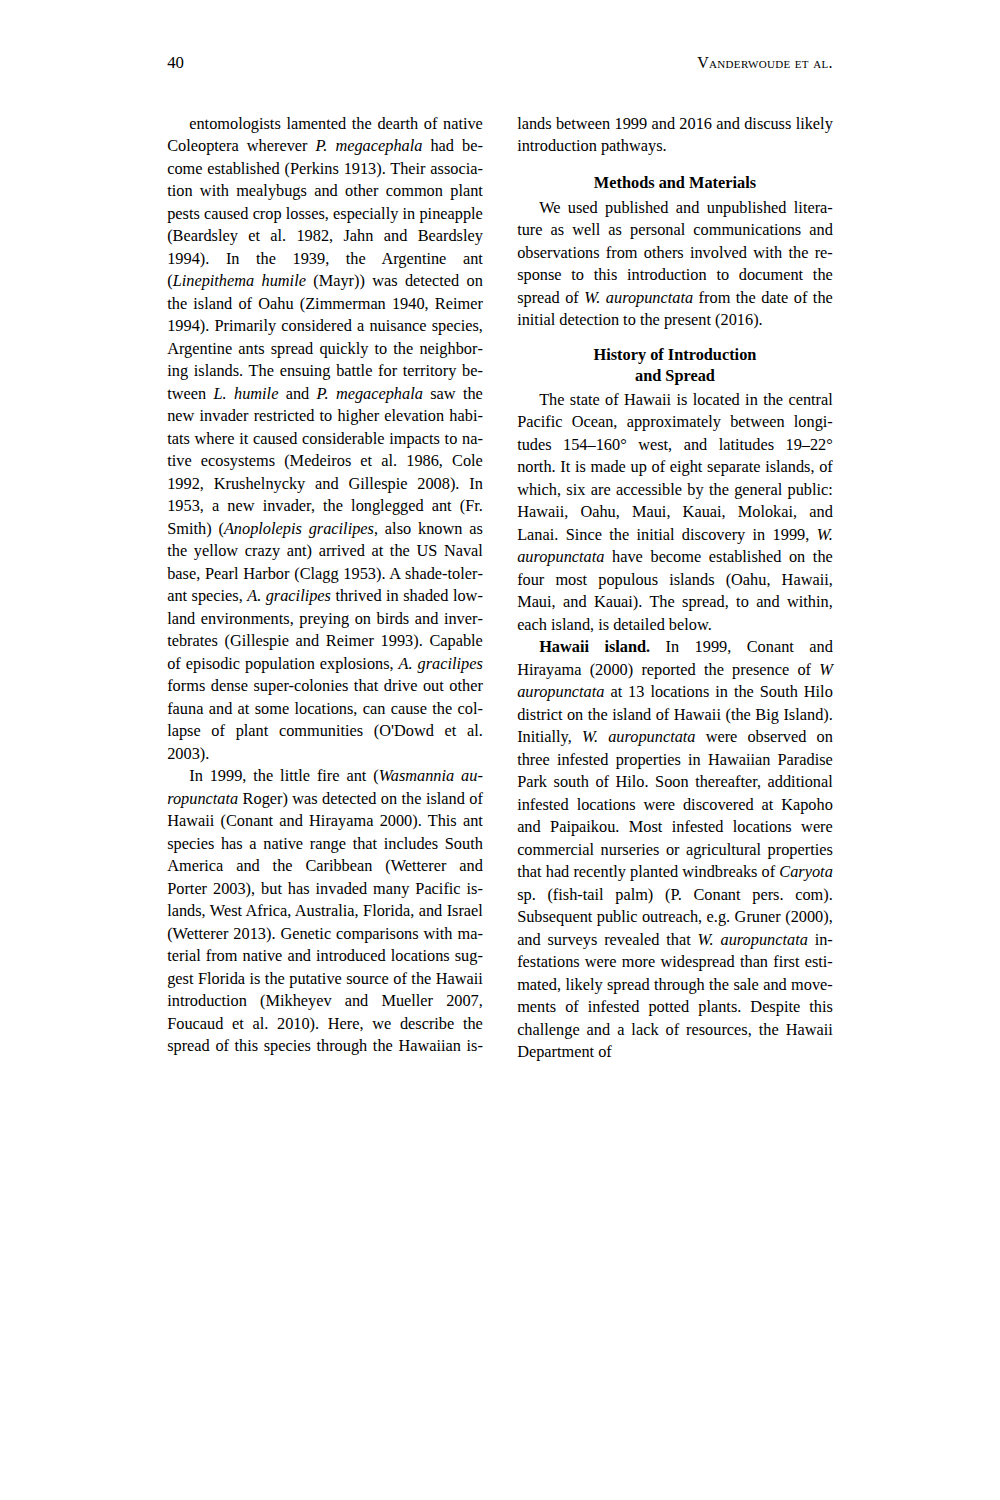40 Vanderwoude et al.
entomologists lamented the dearth of native Coleoptera wherever P. megacephala had become established (Perkins 1913). Their association with mealybugs and other common plant pests caused crop losses, especially in pineapple (Beardsley et al. 1982, Jahn and Beardsley 1994). In the 1939, the Argentine ant (Linepithema humile (Mayr)) was detected on the island of Oahu (Zimmerman 1940, Reimer 1994). Primarily considered a nuisance species, Argentine ants spread quickly to the neighboring islands. The ensuing battle for territory between L. humile and P. megacephala saw the new invader restricted to higher elevation habitats where it caused considerable impacts to native ecosystems (Medeiros et al. 1986, Cole 1992, Krushelnycky and Gillespie 2008). In 1953, a new invader, the longlegged ant (Fr. Smith) (Anoplolepis gracilipes, also known as the yellow crazy ant) arrived at the US Naval base, Pearl Harbor (Clagg 1953). A shade-tolerant species, A. gracilipes thrived in shaded lowland environments, preying on birds and invertebrates (Gillespie and Reimer 1993). Capable of episodic population explosions, A. gracilipes forms dense super-colonies that drive out other fauna and at some locations, can cause the collapse of plant communities (O'Dowd et al. 2003).
In 1999, the little fire ant (Wasmannia auropunctata Roger) was detected on the island of Hawaii (Conant and Hirayama 2000). This ant species has a native range that includes South America and the Caribbean (Wetterer and Porter 2003), but has invaded many Pacific islands, West Africa, Australia, Florida, and Israel (Wetterer 2013). Genetic comparisons with material from native and introduced locations suggest Florida is the putative source of the Hawaii introduction (Mikheyev and Mueller 2007, Foucaud et al. 2010). Here, we describe the spread of this species through the Hawaiian islands between 1999 and 2016 and discuss likely introduction pathways.
Methods and Materials
We used published and unpublished literature as well as personal communications and observations from others involved with the response to this introduction to document the spread of W. auropunctata from the date of the initial detection to the present (2016).
History of Introduction
and Spread
The state of Hawaii is located in the central Pacific Ocean, approximately between longitudes 154–160° west, and latitudes 19–22° north. It is made up of eight separate islands, of which, six are accessible by the general public: Hawaii, Oahu, Maui, Kauai, Molokai, and Lanai. Since the initial discovery in 1999, W. auropunctata have become established on the four most populous islands (Oahu, Hawaii, Maui, and Kauai). The spread, to and within, each island, is detailed below.
Hawaii island. In 1999, Conant and Hirayama (2000) reported the presence of W auropunctata at 13 locations in the South Hilo district on the island of Hawaii (the Big Island). Initially, W. auropunctata were observed on three infested properties in Hawaiian Paradise Park south of Hilo. Soon thereafter, additional infested locations were discovered at Kapoho and Paipaikou. Most infested locations were commercial nurseries or agricultural properties that had recently planted windbreaks of Caryota sp. (fish-tail palm) (P. Conant pers. com). Subsequent public outreach, e.g. Gruner (2000), and surveys revealed that W. auropunctata infestations were more widespread than first estimated, likely spread through the sale and movements of infested potted plants. Despite this challenge and a lack of resources, the Hawaii Department of